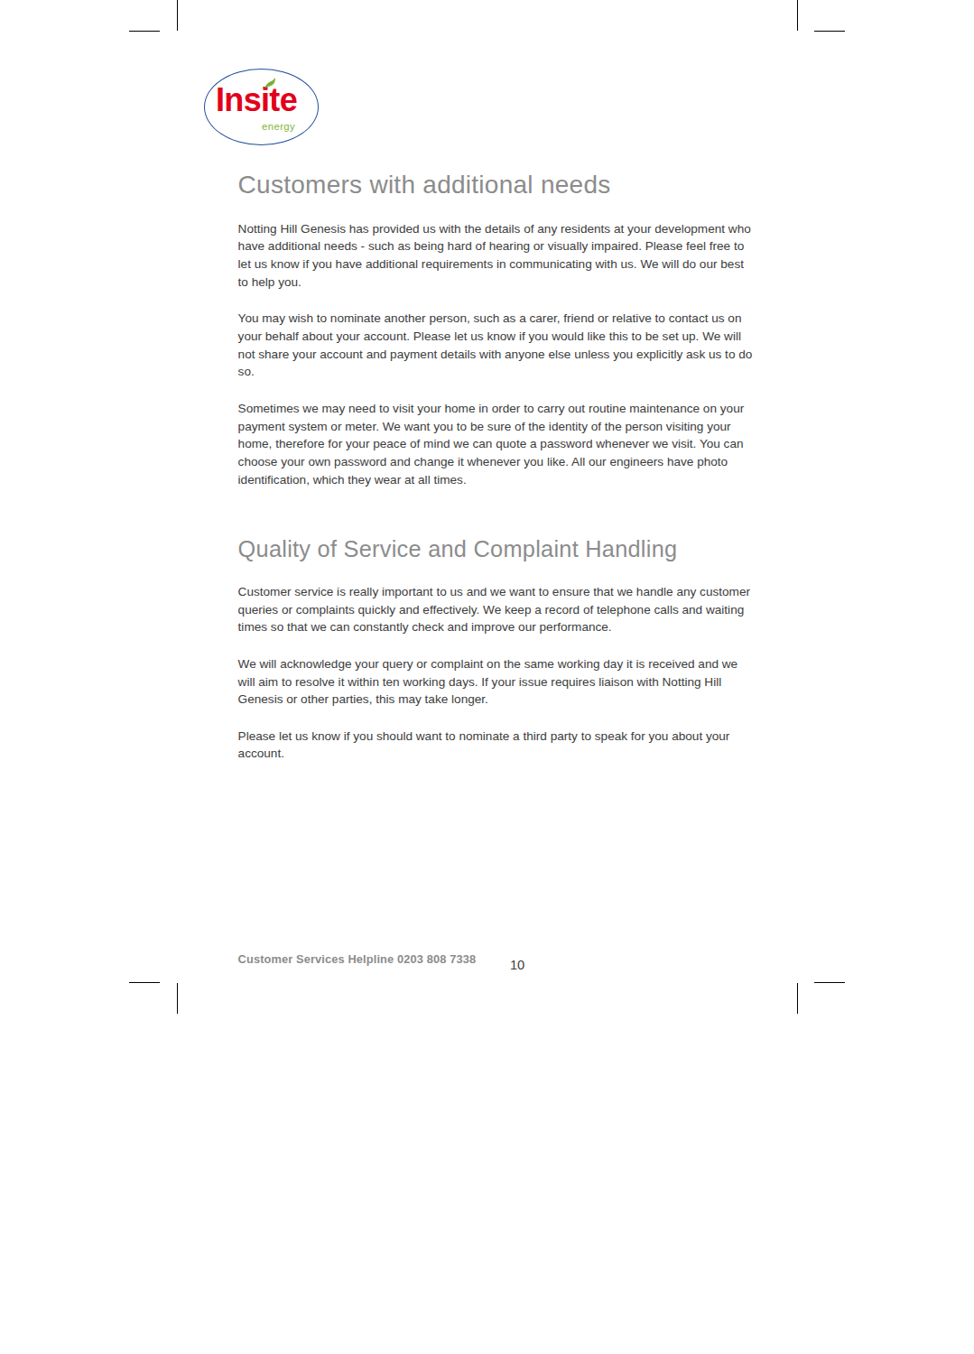Insite
energy
Customers with additional needs
Notting Hill Genesis has provided us with the details of any residents at your development who have additional needs - such as being hard of hearing or visually impaired. Please feel free to let us know if you have additional requirements in communicating with us. We will do our best to help you.
You may wish to nominate another person, such as a carer, friend or relative to contact us on your behalf about your account. Please let us know if you would like this to be set up. We will not share your account and payment details with anyone else unless you explicitly ask us to do so.
Sometimes we may need to visit your home in order to carry out routine maintenance on your payment system or meter. We want you to be sure of the identity of the person visiting your home, therefore for your peace of mind we can quote a password whenever we visit. You can choose your own password and change it whenever you like. All our engineers have photo identification, which they wear at all times.
Quality of Service and Complaint Handling
Customer service is really important to us and we want to ensure that we handle any customer queries or complaints quickly and effectively. We keep a record of telephone calls and waiting times so that we can constantly check and improve our performance.
We will acknowledge your query or complaint on the same working day it is received and we will aim to resolve it within ten working days. If your issue requires liaison with Notting Hill Genesis or other parties, this may take longer.
Please let us know if you should want to nominate a third party to speak for you about your account.
Customer Services Helpline 0203 808 7338 10